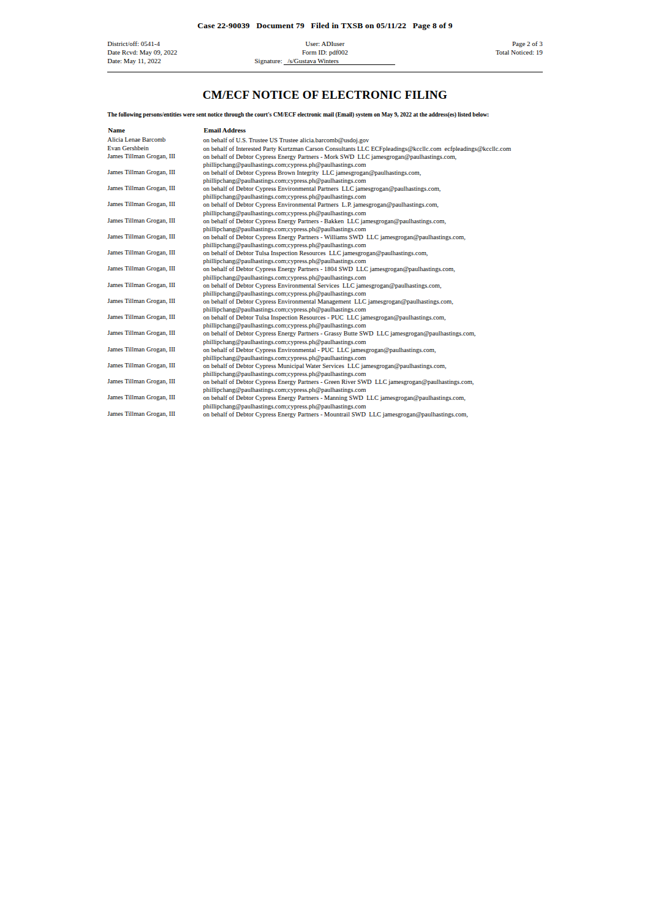Case 22-90039 Document 79 Filed in TXSB on 05/11/22 Page 8 of 9
| District/off: 0541-4 | User: ADIuser | Page 2 of 3 |
| Date Rcvd: May 09, 2022 | Form ID: pdf002 | Total Noticed: 19 |
| Date: May 11, 2022 | Signature: /s/Gustava Winters | |
CM/ECF NOTICE OF ELECTRONIC FILING
The following persons/entities were sent notice through the court's CM/ECF electronic mail (Email) system on May 9, 2022 at the address(es) listed below:
| Name | Email Address |
| --- | --- |
| Alicia Lenae Barcomb | on behalf of U.S. Trustee US Trustee alicia.barcomb@usdoj.gov |
| Evan Gershbein | on behalf of Interested Party Kurtzman Carson Consultants LLC ECFpleadings@kccllc.com ecfpleadings@kccllc.com |
| James Tillman Grogan, III | on behalf of Debtor Cypress Energy Partners - Mork SWD LLC jamesgrogan@paulhastings.com, phillipchang@paulhastings.com;cypress.ph@paulhastings.com |
| James Tillman Grogan, III | on behalf of Debtor Cypress Brown Integrity LLC jamesgrogan@paulhastings.com, phillipchang@paulhastings.com;cypress.ph@paulhastings.com |
| James Tillman Grogan, III | on behalf of Debtor Cypress Environmental Partners LLC jamesgrogan@paulhastings.com, phillipchang@paulhastings.com;cypress.ph@paulhastings.com |
| James Tillman Grogan, III | on behalf of Debtor Cypress Environmental Partners L.P. jamesgrogan@paulhastings.com, phillipchang@paulhastings.com;cypress.ph@paulhastings.com |
| James Tillman Grogan, III | on behalf of Debtor Cypress Energy Partners - Bakken LLC jamesgrogan@paulhastings.com, phillipchang@paulhastings.com;cypress.ph@paulhastings.com |
| James Tillman Grogan, III | on behalf of Debtor Cypress Energy Partners - Williams SWD LLC jamesgrogan@paulhastings.com, phillipchang@paulhastings.com;cypress.ph@paulhastings.com |
| James Tillman Grogan, III | on behalf of Debtor Tulsa Inspection Resources LLC jamesgrogan@paulhastings.com, phillipchang@paulhastings.com;cypress.ph@paulhastings.com |
| James Tillman Grogan, III | on behalf of Debtor Cypress Energy Partners - 1804 SWD LLC jamesgrogan@paulhastings.com, phillipchang@paulhastings.com;cypress.ph@paulhastings.com |
| James Tillman Grogan, III | on behalf of Debtor Cypress Environmental Services LLC jamesgrogan@paulhastings.com, phillipchang@paulhastings.com;cypress.ph@paulhastings.com |
| James Tillman Grogan, III | on behalf of Debtor Cypress Environmental Management LLC jamesgrogan@paulhastings.com, phillipchang@paulhastings.com;cypress.ph@paulhastings.com |
| James Tillman Grogan, III | on behalf of Debtor Tulsa Inspection Resources - PUC LLC jamesgrogan@paulhastings.com, phillipchang@paulhastings.com;cypress.ph@paulhastings.com |
| James Tillman Grogan, III | on behalf of Debtor Cypress Energy Partners - Grassy Butte SWD LLC jamesgrogan@paulhastings.com, phillipchang@paulhastings.com;cypress.ph@paulhastings.com |
| James Tillman Grogan, III | on behalf of Debtor Cypress Environmental - PUC LLC jamesgrogan@paulhastings.com, phillipchang@paulhastings.com;cypress.ph@paulhastings.com |
| James Tillman Grogan, III | on behalf of Debtor Cypress Municipal Water Services LLC jamesgrogan@paulhastings.com, phillipchang@paulhastings.com;cypress.ph@paulhastings.com |
| James Tillman Grogan, III | on behalf of Debtor Cypress Energy Partners - Green River SWD LLC jamesgrogan@paulhastings.com, phillipchang@paulhastings.com;cypress.ph@paulhastings.com |
| James Tillman Grogan, III | on behalf of Debtor Cypress Energy Partners - Manning SWD LLC jamesgrogan@paulhastings.com, phillipchang@paulhastings.com;cypress.ph@paulhastings.com |
| James Tillman Grogan, III | on behalf of Debtor Cypress Energy Partners - Mountrail SWD LLC jamesgrogan@paulhastings.com, |